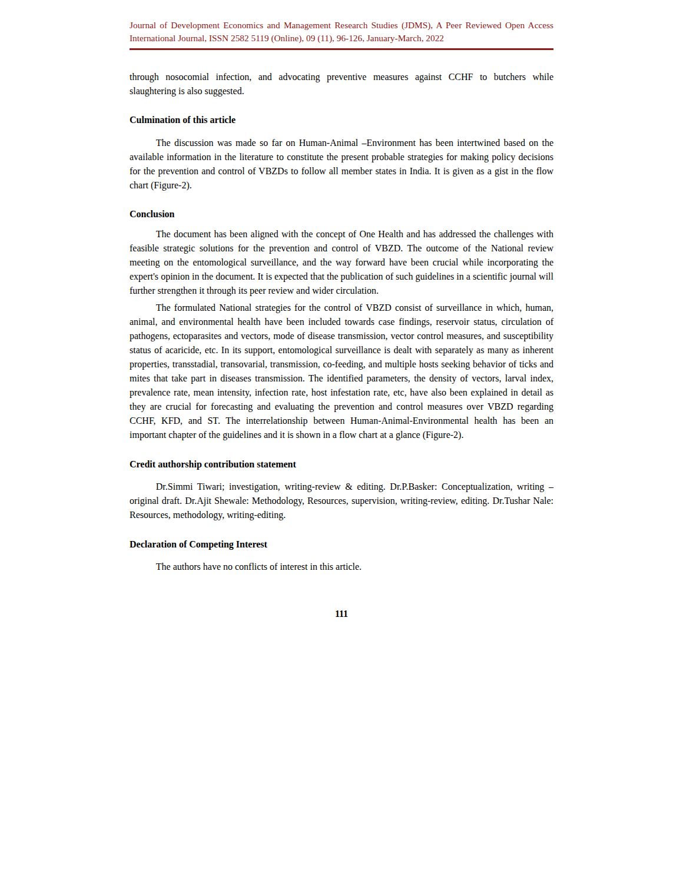Journal of Development Economics and Management Research Studies (JDMS), A Peer Reviewed Open Access International Journal, ISSN 2582 5119 (Online), 09 (11), 96-126, January-March, 2022
through nosocomial infection, and advocating preventive measures against CCHF to butchers while slaughtering is also suggested.
Culmination of this article
The discussion was made so far on Human-Animal –Environment has been intertwined based on the available information in the literature to constitute the present probable strategies for making policy decisions for the prevention and control of VBZDs to follow all member states in India. It is given as a gist in the flow chart (Figure-2).
Conclusion
The document has been aligned with the concept of One Health and has addressed the challenges with feasible strategic solutions for the prevention and control of VBZD. The outcome of the National review meeting on the entomological surveillance, and the way forward have been crucial while incorporating the expert's opinion in the document. It is expected that the publication of such guidelines in a scientific journal will further strengthen it through its peer review and wider circulation.
The formulated National strategies for the control of VBZD consist of surveillance in which, human, animal, and environmental health have been included towards case findings, reservoir status, circulation of pathogens, ectoparasites and vectors, mode of disease transmission, vector control measures, and susceptibility status of acaricide, etc. In its support, entomological surveillance is dealt with separately as many as inherent properties, transstadial, transovarial, transmission, co-feeding, and multiple hosts seeking behavior of ticks and mites that take part in diseases transmission. The identified parameters, the density of vectors, larval index, prevalence rate, mean intensity, infection rate, host infestation rate, etc, have also been explained in detail as they are crucial for forecasting and evaluating the prevention and control measures over VBZD regarding CCHF, KFD, and ST. The interrelationship between Human-Animal-Environmental health has been an important chapter of the guidelines and it is shown in a flow chart at a glance (Figure-2).
Credit authorship contribution statement
Dr.Simmi Tiwari; investigation, writing-review & editing. Dr.P.Basker: Conceptualization, writing – original draft. Dr.Ajit Shewale: Methodology, Resources, supervision, writing-review, editing. Dr.Tushar Nale: Resources, methodology, writing-editing.
Declaration of Competing Interest
The authors have no conflicts of interest in this article.
111